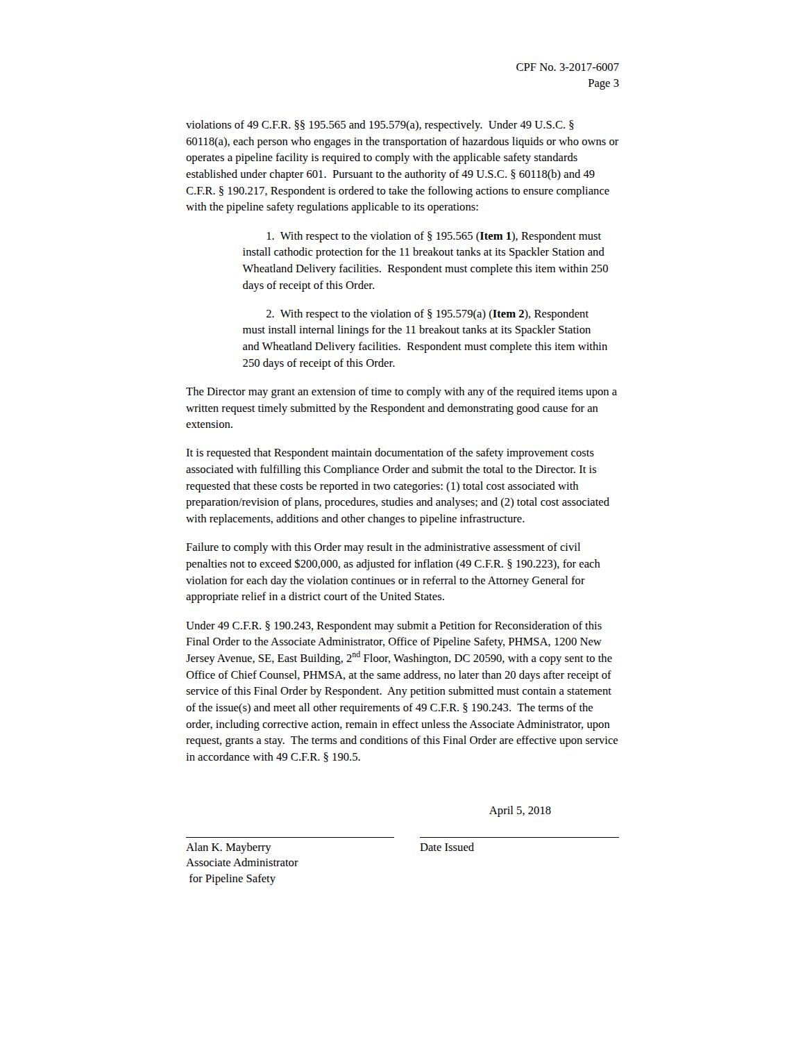CPF No. 3-2017-6007
Page 3
violations of 49 C.F.R. §§ 195.565 and 195.579(a), respectively. Under 49 U.S.C. § 60118(a), each person who engages in the transportation of hazardous liquids or who owns or operates a pipeline facility is required to comply with the applicable safety standards established under chapter 601. Pursuant to the authority of 49 U.S.C. § 60118(b) and 49 C.F.R. § 190.217, Respondent is ordered to take the following actions to ensure compliance with the pipeline safety regulations applicable to its operations:
1. With respect to the violation of § 195.565 (Item 1), Respondent must install cathodic protection for the 11 breakout tanks at its Spackler Station and Wheatland Delivery facilities. Respondent must complete this item within 250 days of receipt of this Order.
2. With respect to the violation of § 195.579(a) (Item 2), Respondent must install internal linings for the 11 breakout tanks at its Spackler Station and Wheatland Delivery facilities. Respondent must complete this item within 250 days of receipt of this Order.
The Director may grant an extension of time to comply with any of the required items upon a written request timely submitted by the Respondent and demonstrating good cause for an extension.
It is requested that Respondent maintain documentation of the safety improvement costs associated with fulfilling this Compliance Order and submit the total to the Director. It is requested that these costs be reported in two categories: (1) total cost associated with preparation/revision of plans, procedures, studies and analyses; and (2) total cost associated with replacements, additions and other changes to pipeline infrastructure.
Failure to comply with this Order may result in the administrative assessment of civil penalties not to exceed $200,000, as adjusted for inflation (49 C.F.R. § 190.223), for each violation for each day the violation continues or in referral to the Attorney General for appropriate relief in a district court of the United States.
Under 49 C.F.R. § 190.243, Respondent may submit a Petition for Reconsideration of this Final Order to the Associate Administrator, Office of Pipeline Safety, PHMSA, 1200 New Jersey Avenue, SE, East Building, 2nd Floor, Washington, DC 20590, with a copy sent to the Office of Chief Counsel, PHMSA, at the same address, no later than 20 days after receipt of service of this Final Order by Respondent. Any petition submitted must contain a statement of the issue(s) and meet all other requirements of 49 C.F.R. § 190.243. The terms of the order, including corrective action, remain in effect unless the Associate Administrator, upon request, grants a stay. The terms and conditions of this Final Order are effective upon service in accordance with 49 C.F.R. § 190.5.
April 5, 2018
| Alan K. Mayberry Associate Administrator for Pipeline Safety | | Date Issued |